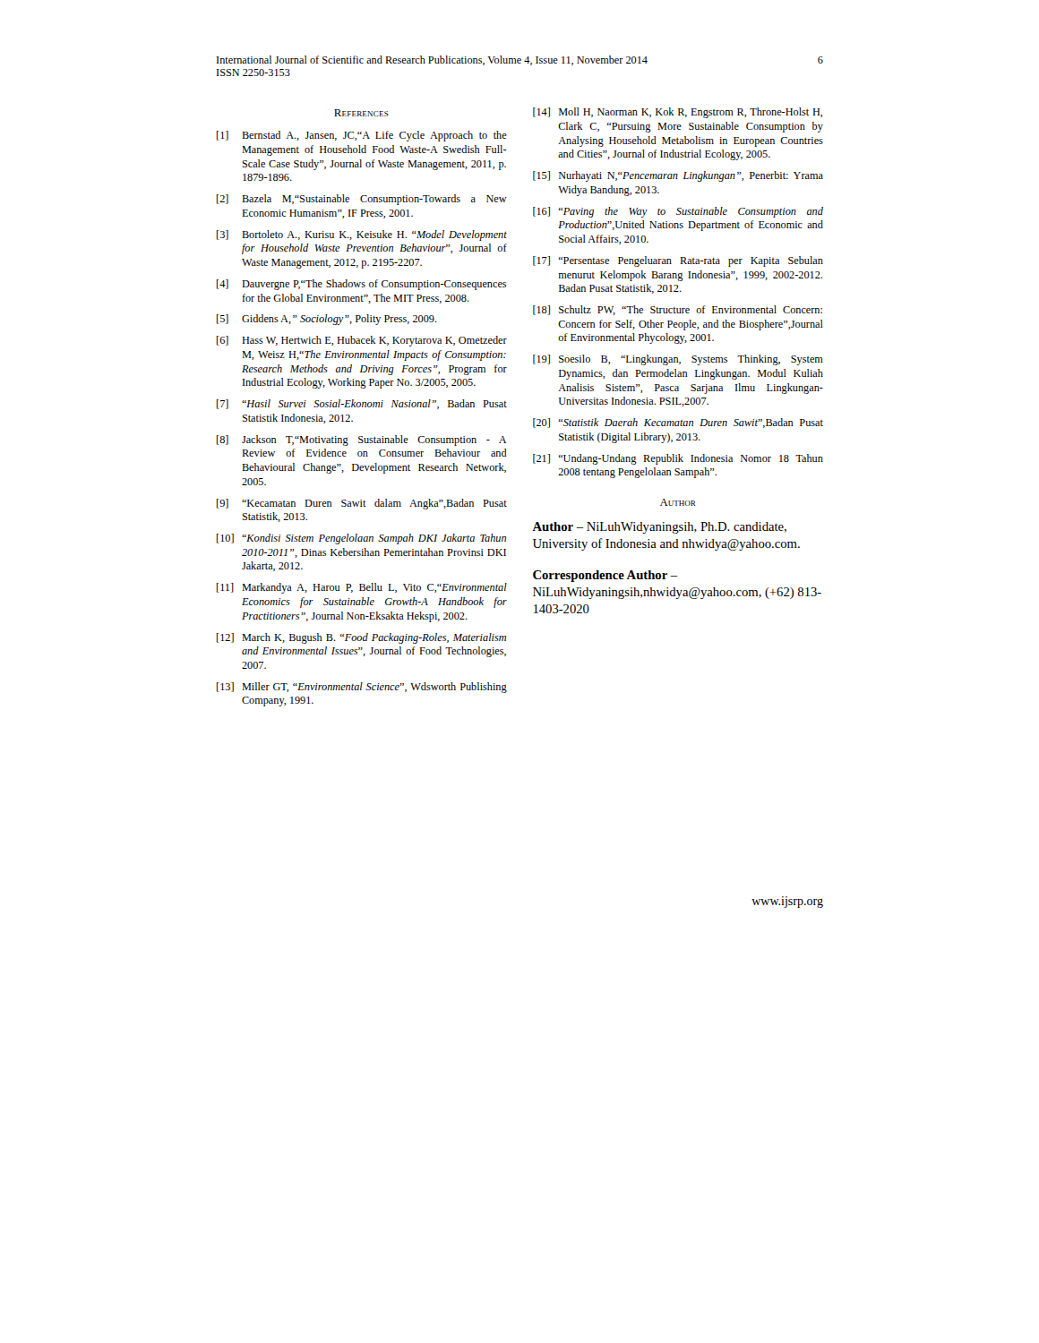International Journal of Scientific and Research Publications, Volume 4, Issue 11, November 2014
ISSN 2250-3153
6
References
[1] Bernstad A., Jansen, JC,“A Life Cycle Approach to the Management of Household Food Waste-A Swedish Full-Scale Case Study”, Journal of Waste Management, 2011, p. 1879-1896.
[2] Bazela M,“Sustainable Consumption-Towards a New Economic Humanism”, IF Press, 2001.
[3] Bortoleto A., Kurisu K., Keisuke H. “Model Development for Household Waste Prevention Behaviour”, Journal of Waste Management, 2012, p. 2195-2207.
[4] Dauvergne P,“The Shadows of Consumption-Consequences for the Global Environment”, The MIT Press, 2008.
[5] Giddens A,” Sociology”, Polity Press, 2009.
[6] Hass W, Hertwich E, Hubacek K, Korytarova K, Ometzeder M, Weisz H,“The Environmental Impacts of Consumption: Research Methods and Driving Forces”, Program for Industrial Ecology, Working Paper No. 3/2005, 2005.
[7]“Hasil Survei Sosial-Ekonomi Nasional”, Badan Pusat Statistik Indonesia, 2012.
[8] Jackson T,“Motivating Sustainable Consumption - A Review of Evidence on Consumer Behaviour and Behavioural Change”, Development Research Network, 2005.
[9]“Kecamatan Duren Sawit dalam Angka”,Badan Pusat Statistik, 2013.
[10]“Kondisi Sistem Pengelolaan Sampah DKI Jakarta Tahun 2010-2011”, Dinas Kebersihan Pemerintahan Provinsi DKI Jakarta, 2012.
[11] Markandya A, Harou P, Bellu L, Vito C,“Environmental Economics for Sustainable Growth-A Handbook for Practitioners”, Journal Non-Eksakta Hekspi, 2002.
[12] March K, Bugush B. “Food Packaging-Roles, Materialism and Environmental Issues”, Journal of Food Technologies, 2007.
[13] Miller GT, “Environmental Science”, Wdsworth Publishing Company, 1991.
[14] Moll H, Naorman K, Kok R, Engstrom R, Throne-Holst H, Clark C, “Pursuing More Sustainable Consumption by Analysing Household Metabolism in European Countries and Cities”, Journal of Industrial Ecology, 2005.
[15] Nurhayati N,“Pencemaran Lingkungan”, Penerbit: Yrama Widya Bandung, 2013.
[16]“Paving the Way to Sustainable Consumption and Production”,United Nations Department of Economic and Social Affairs, 2010.
[17]“Persentase Pengeluaran Rata-rata per Kapita Sebulan menurut Kelompok Barang Indonesia”, 1999, 2002-2012. Badan Pusat Statistik, 2012.
[18] Schultz PW, “The Structure of Environmental Concern: Concern for Self, Other People, and the Biosphere”,Journal of Environmental Phycology, 2001.
[19] Soesilo B, “Lingkungan, Systems Thinking, System Dynamics, dan Permodelan Lingkungan. Modul Kuliah Analisis Sistem”, Pasca Sarjana Ilmu Lingkungan-Universitas Indonesia. PSIL,2007.
[20]“Statistik Daerah Kecamatan Duren Sawit”,Badan Pusat Statistik (Digital Library), 2013.
[21]“Undang-Undang Republik Indonesia Nomor 18 Tahun 2008 tentang Pengelolaan Sampah”.
Author
Author – NiLuhWidyaningsih, Ph.D. candidate, University of Indonesia and nhwidya@yahoo.com.
Correspondence Author –
NiLuhWidyaningsih,nhwidya@yahoo.com, (+62) 813-1403-2020
www.ijsrp.org